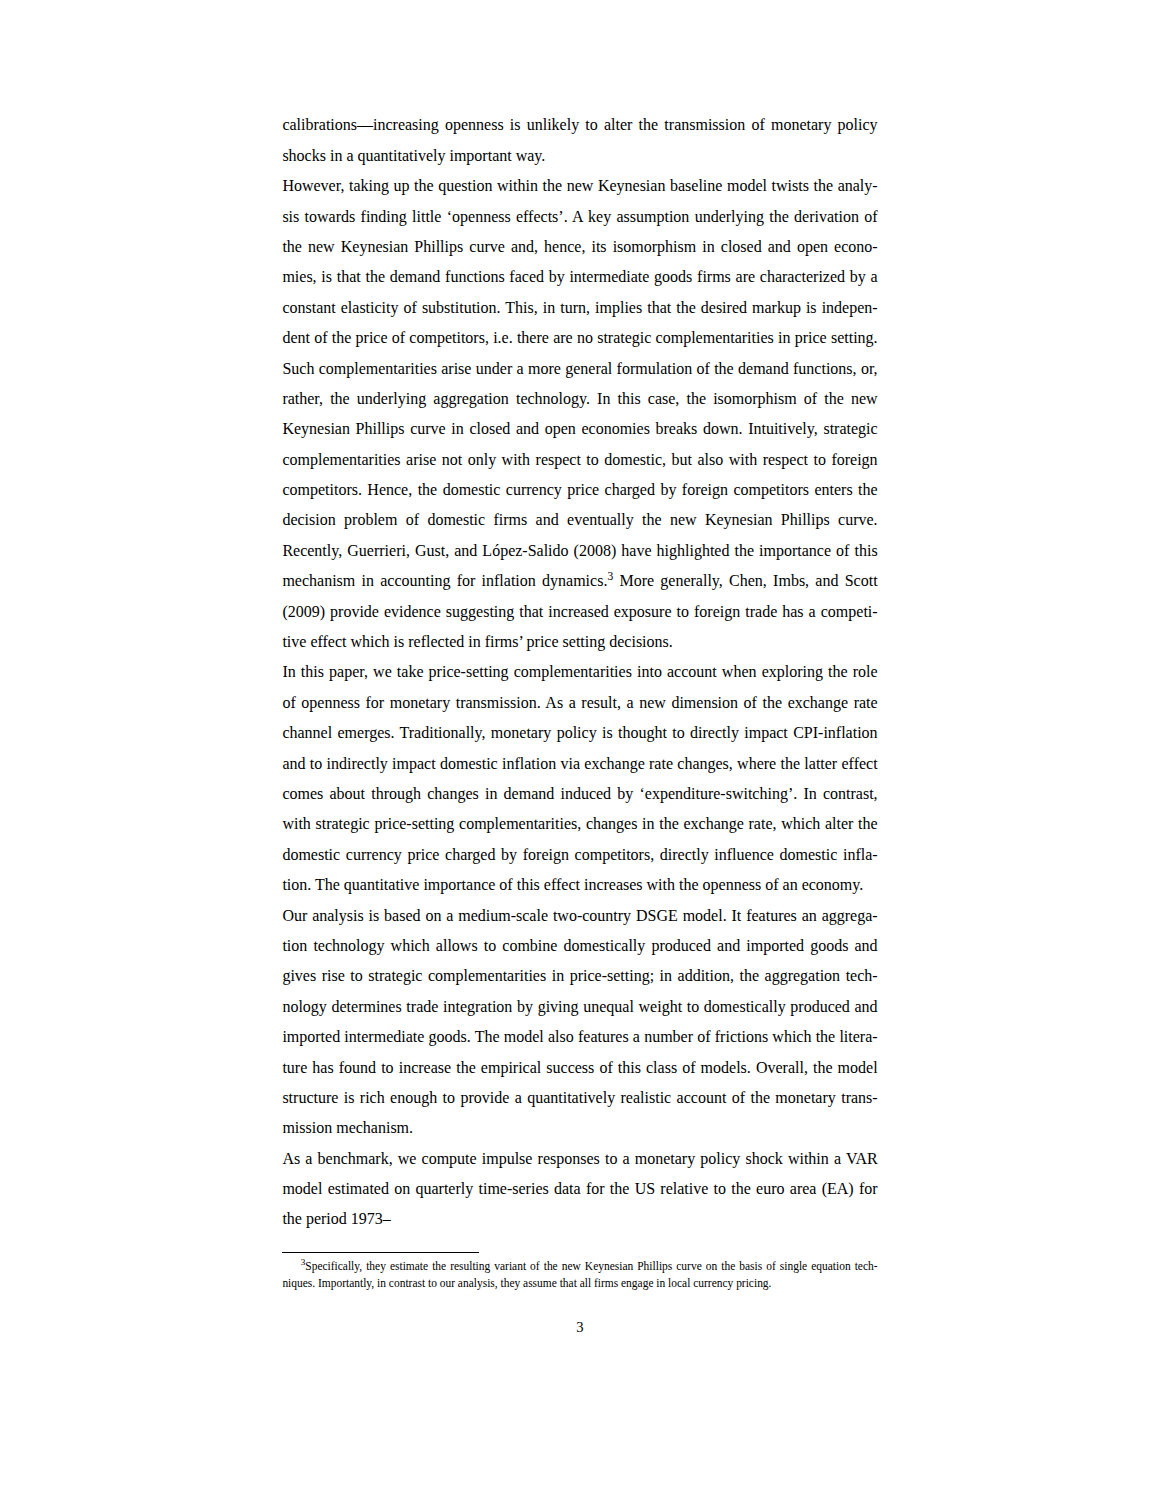calibrations—increasing openness is unlikely to alter the transmission of monetary policy shocks in a quantitatively important way.
However, taking up the question within the new Keynesian baseline model twists the analysis towards finding little ‘openness effects’. A key assumption underlying the derivation of the new Keynesian Phillips curve and, hence, its isomorphism in closed and open economies, is that the demand functions faced by intermediate goods firms are characterized by a constant elasticity of substitution. This, in turn, implies that the desired markup is independent of the price of competitors, i.e. there are no strategic complementarities in price setting. Such complementarities arise under a more general formulation of the demand functions, or, rather, the underlying aggregation technology. In this case, the isomorphism of the new Keynesian Phillips curve in closed and open economies breaks down. Intuitively, strategic complementarities arise not only with respect to domestic, but also with respect to foreign competitors. Hence, the domestic currency price charged by foreign competitors enters the decision problem of domestic firms and eventually the new Keynesian Phillips curve. Recently, Guerrieri, Gust, and López-Salido (2008) have highlighted the importance of this mechanism in accounting for inflation dynamics.3 More generally, Chen, Imbs, and Scott (2009) provide evidence suggesting that increased exposure to foreign trade has a competitive effect which is reflected in firms’ price setting decisions.
In this paper, we take price-setting complementarities into account when exploring the role of openness for monetary transmission. As a result, a new dimension of the exchange rate channel emerges. Traditionally, monetary policy is thought to directly impact CPI-inflation and to indirectly impact domestic inflation via exchange rate changes, where the latter effect comes about through changes in demand induced by ‘expenditure-switching’. In contrast, with strategic price-setting complementarities, changes in the exchange rate, which alter the domestic currency price charged by foreign competitors, directly influence domestic inflation. The quantitative importance of this effect increases with the openness of an economy.
Our analysis is based on a medium-scale two-country DSGE model. It features an aggregation technology which allows to combine domestically produced and imported goods and gives rise to strategic complementarities in price-setting; in addition, the aggregation technology determines trade integration by giving unequal weight to domestically produced and imported intermediate goods. The model also features a number of frictions which the literature has found to increase the empirical success of this class of models. Overall, the model structure is rich enough to provide a quantitatively realistic account of the monetary transmission mechanism.
As a benchmark, we compute impulse responses to a monetary policy shock within a VAR model estimated on quarterly time-series data for the US relative to the euro area (EA) for the period 1973–
3Specifically, they estimate the resulting variant of the new Keynesian Phillips curve on the basis of single equation techniques. Importantly, in contrast to our analysis, they assume that all firms engage in local currency pricing.
3